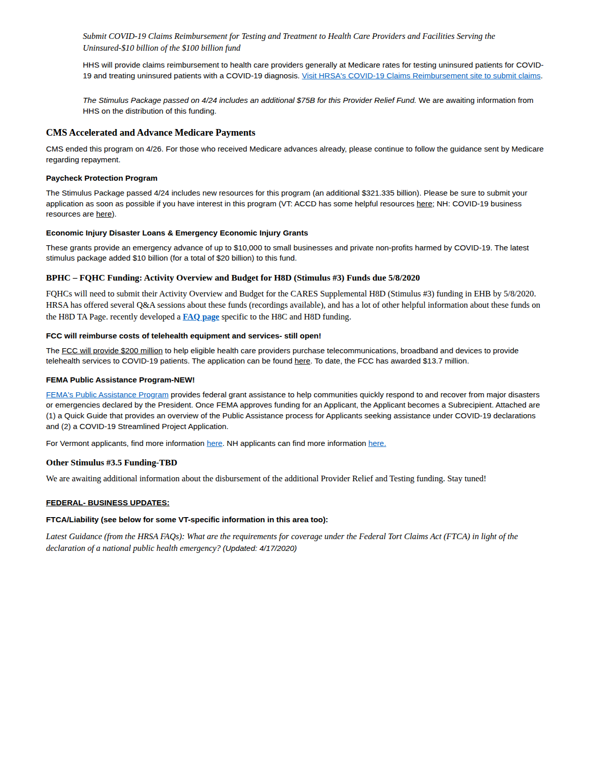Submit COVID-19 Claims Reimbursement for Testing and Treatment to Health Care Providers and Facilities Serving the Uninsured-$10 billion of the $100 billion fund
HHS will provide claims reimbursement to health care providers generally at Medicare rates for testing uninsured patients for COVID-19 and treating uninsured patients with a COVID-19 diagnosis. Visit HRSA's COVID-19 Claims Reimbursement site to submit claims.
The Stimulus Package passed on 4/24 includes an additional $75B for this Provider Relief Fund. We are awaiting information from HHS on the distribution of this funding.
CMS Accelerated and Advance Medicare Payments
CMS ended this program on 4/26. For those who received Medicare advances already, please continue to follow the guidance sent by Medicare regarding repayment.
Paycheck Protection Program
The Stimulus Package passed 4/24 includes new resources for this program (an additional $321.335 billion). Please be sure to submit your application as soon as possible if you have interest in this program (VT: ACCD has some helpful resources here; NH: COVID-19 business resources are here).
Economic Injury Disaster Loans & Emergency Economic Injury Grants
These grants provide an emergency advance of up to $10,000 to small businesses and private non-profits harmed by COVID-19. The latest stimulus package added $10 billion (for a total of $20 billion) to this fund.
BPHC – FQHC Funding: Activity Overview and Budget for H8D (Stimulus #3) Funds due 5/8/2020
FQHCs will need to submit their Activity Overview and Budget for the CARES Supplemental H8D (Stimulus #3) funding in EHB by 5/8/2020. HRSA has offered several Q&A sessions about these funds (recordings available), and has a lot of other helpful information about these funds on the H8D TA Page. recently developed a FAQ page specific to the H8C and H8D funding.
FCC will reimburse costs of telehealth equipment and services- still open!
The FCC will provide $200 million to help eligible health care providers purchase telecommunications, broadband and devices to provide telehealth services to COVID-19 patients. The application can be found here. To date, the FCC has awarded $13.7 million.
FEMA Public Assistance Program-NEW!
FEMA's Public Assistance Program provides federal grant assistance to help communities quickly respond to and recover from major disasters or emergencies declared by the President. Once FEMA approves funding for an Applicant, the Applicant becomes a Subrecipient. Attached are (1) a Quick Guide that provides an overview of the Public Assistance process for Applicants seeking assistance under COVID-19 declarations and (2) a COVID-19 Streamlined Project Application.
For Vermont applicants, find more information here. NH applicants can find more information here.
Other Stimulus #3.5 Funding-TBD
We are awaiting additional information about the disbursement of the additional Provider Relief and Testing funding. Stay tuned!
FEDERAL- BUSINESS UPDATES:
FTCA/Liability (see below for some VT-specific information in this area too):
Latest Guidance (from the HRSA FAQs): What are the requirements for coverage under the Federal Tort Claims Act (FTCA) in light of the declaration of a national public health emergency? (Updated: 4/17/2020)